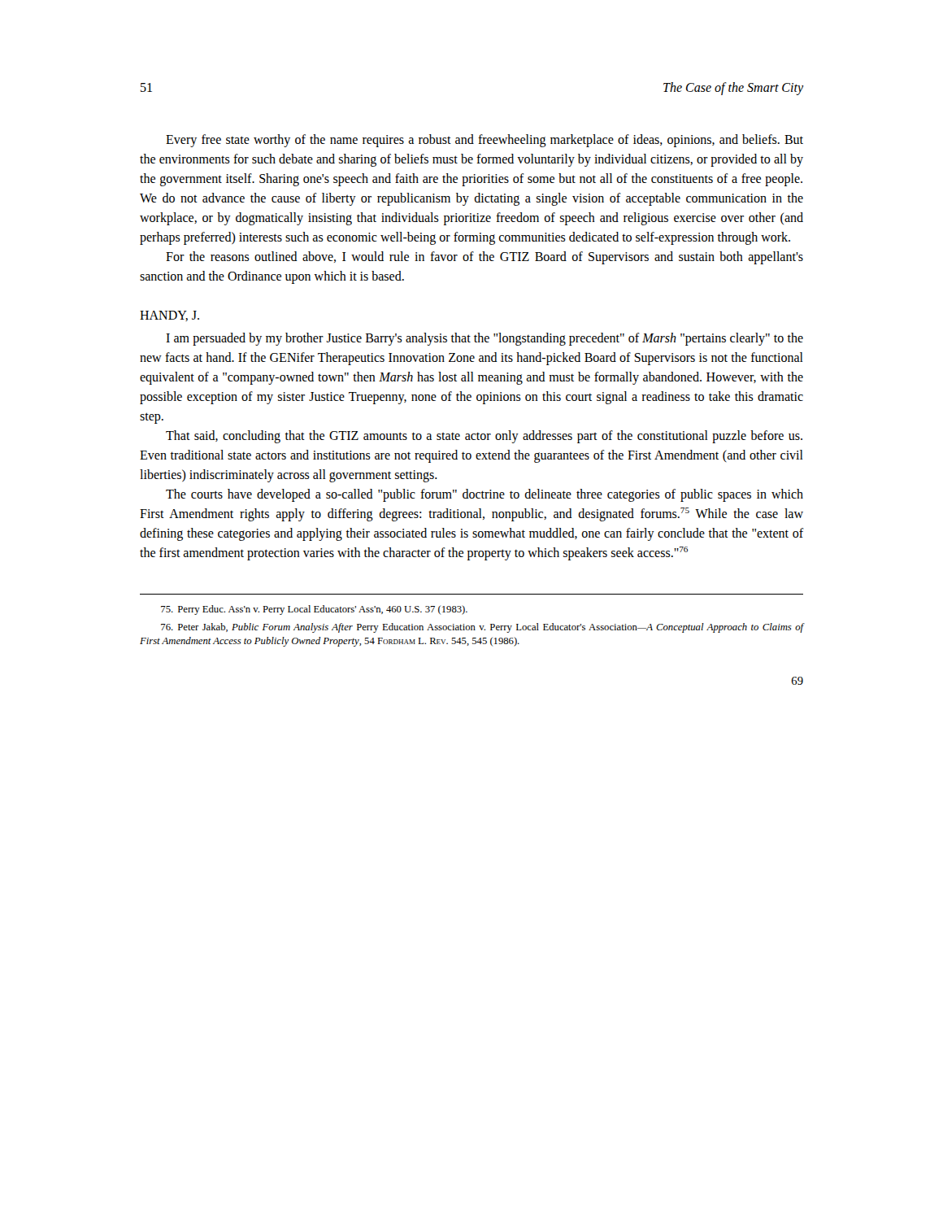51 The Case of the Smart City
Every free state worthy of the name requires a robust and freewheeling marketplace of ideas, opinions, and beliefs. But the environments for such debate and sharing of beliefs must be formed voluntarily by individual citizens, or provided to all by the government itself. Sharing one's speech and faith are the priorities of some but not all of the constituents of a free people. We do not advance the cause of liberty or republicanism by dictating a single vision of acceptable communication in the workplace, or by dogmatically insisting that individuals prioritize freedom of speech and religious exercise over other (and perhaps preferred) interests such as economic well-being or forming communities dedicated to self-expression through work.
For the reasons outlined above, I would rule in favor of the GTIZ Board of Supervisors and sustain both appellant's sanction and the Ordinance upon which it is based.
HANDY, J.
I am persuaded by my brother Justice Barry's analysis that the "longstanding precedent" of Marsh "pertains clearly" to the new facts at hand. If the GENifer Therapeutics Innovation Zone and its hand-picked Board of Supervisors is not the functional equivalent of a "company-owned town" then Marsh has lost all meaning and must be formally abandoned. However, with the possible exception of my sister Justice Truepenny, none of the opinions on this court signal a readiness to take this dramatic step.
That said, concluding that the GTIZ amounts to a state actor only addresses part of the constitutional puzzle before us. Even traditional state actors and institutions are not required to extend the guarantees of the First Amendment (and other civil liberties) indiscriminately across all government settings.
The courts have developed a so-called "public forum" doctrine to delineate three categories of public spaces in which First Amendment rights apply to differing degrees: traditional, nonpublic, and designated forums.75 While the case law defining these categories and applying their associated rules is somewhat muddled, one can fairly conclude that the "extent of the first amendment protection varies with the character of the property to which speakers seek access."76
75. Perry Educ. Ass'n v. Perry Local Educators' Ass'n, 460 U.S. 37 (1983).
76. Peter Jakab, Public Forum Analysis After Perry Education Association v. Perry Local Educator's Association—A Conceptual Approach to Claims of First Amendment Access to Publicly Owned Property, 54 Fordham L. Rev. 545, 545 (1986).
69